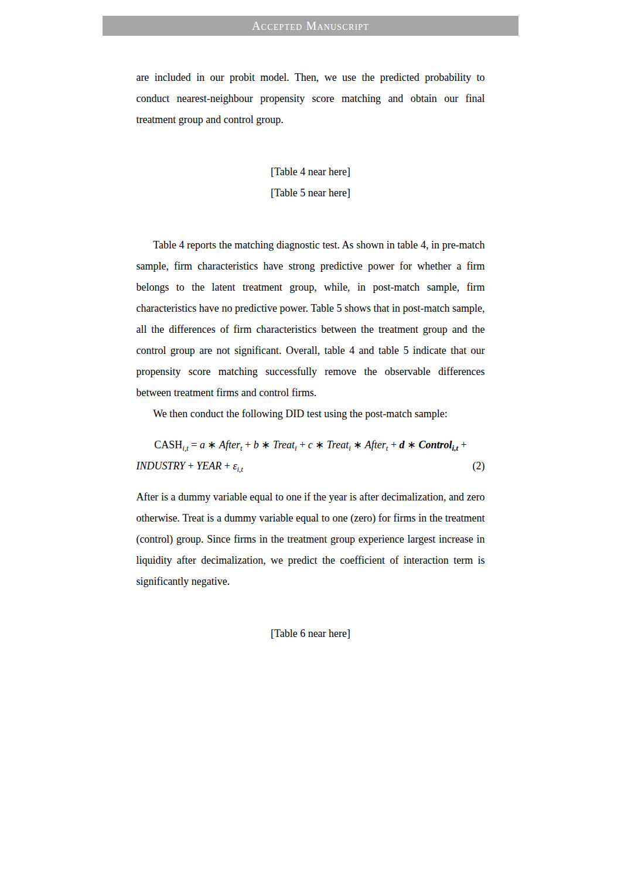Accepted Manuscript
are included in our probit model. Then, we use the predicted probability to conduct nearest-neighbour propensity score matching and obtain our final treatment group and control group.
[Table 4 near here]
[Table 5 near here]
Table 4 reports the matching diagnostic test. As shown in table 4, in pre-match sample, firm characteristics have strong predictive power for whether a firm belongs to the latent treatment group, while, in post-match sample, firm characteristics have no predictive power. Table 5 shows that in post-match sample, all the differences of firm characteristics between the treatment group and the control group are not significant. Overall, table 4 and table 5 indicate that our propensity score matching successfully remove the observable differences between treatment firms and control firms.
We then conduct the following DID test using the post-match sample:
CASHi,t = a ∗ Aftert + b ∗ Treati + c ∗ Treati ∗ Aftert + d ∗ Controli,t + INDUSTRY + YEAR + εi,t(2)
After is a dummy variable equal to one if the year is after decimalization, and zero otherwise. Treat is a dummy variable equal to one (zero) for firms in the treatment (control) group. Since firms in the treatment group experience largest increase in liquidity after decimalization, we predict the coefficient of interaction term is significantly negative.
[Table 6 near here]